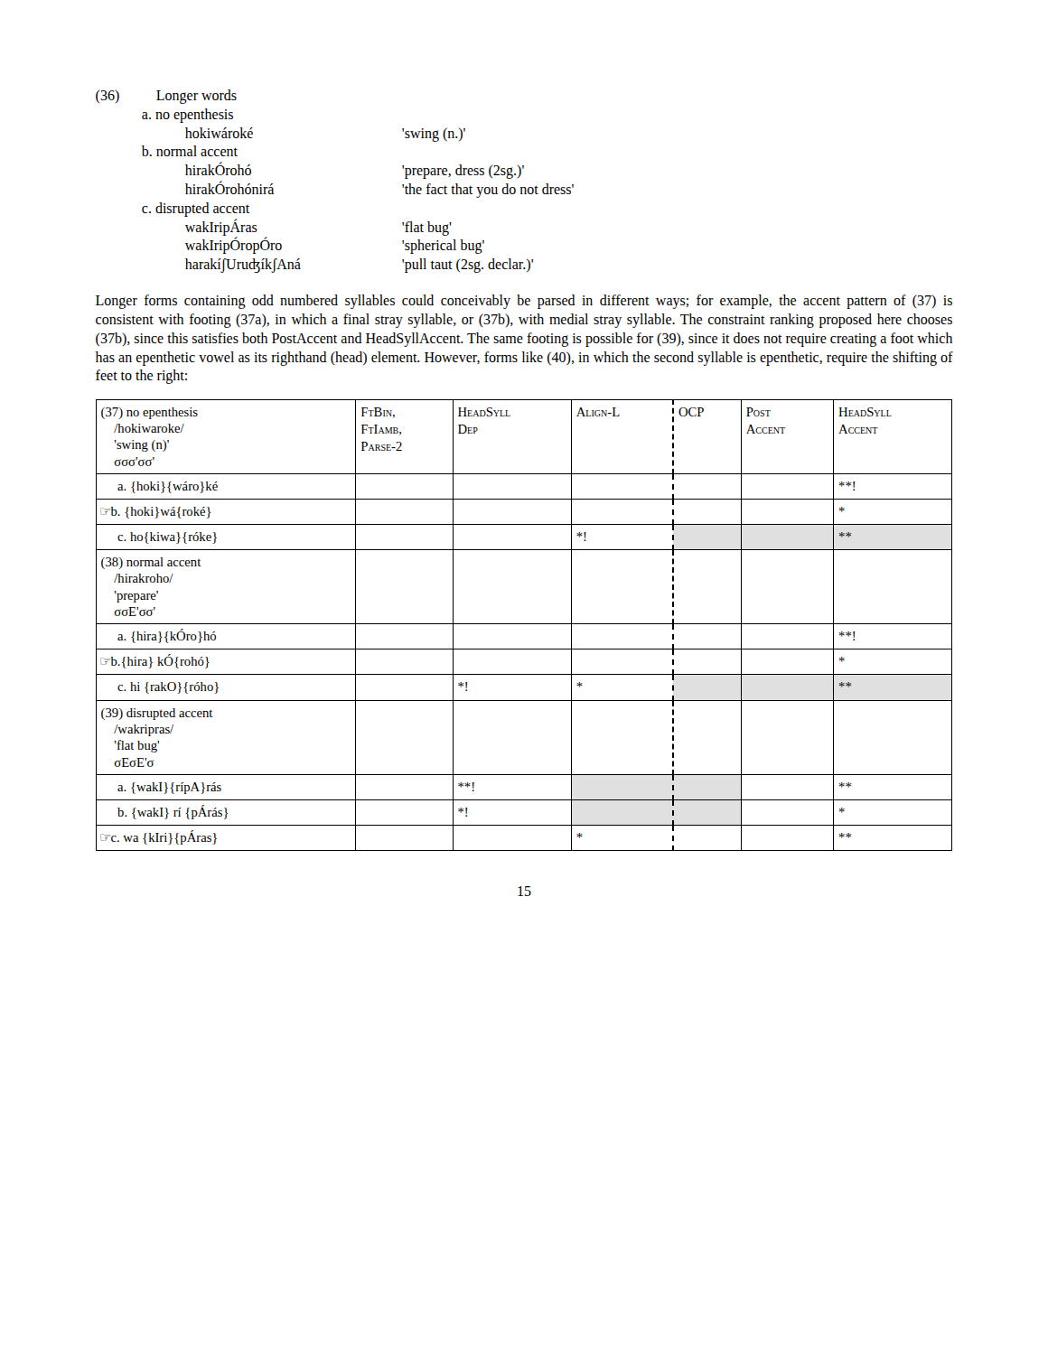(36)
Longer words
a. no epenthesis
hokiwároké
'swing (n.)'
b. normal accent
hirakÓrohó
'prepare, dress (2sg.)'
hirakÓrohónirá
'the fact that you do not dress'
c. disrupted accent
wakIripÁras
'flat bug'
wakIripÓropÓro
'spherical bug'
harakíʃUruʤíkʃAná
'pull taut (2sg. declar.)'
Longer forms containing odd numbered syllables could conceivably be parsed in different ways; for example, the accent pattern of (37) is consistent with footing (37a), in which a final stray syllable, or (37b), with medial stray syllable. The constraint ranking proposed here chooses (37b), since this satisfies both PostAccent and HeadSyllAccent. The same footing is possible for (39), since it does not require creating a foot which has an epenthetic vowel as its righthand (head) element. However, forms like (40), in which the second syllable is epenthetic, require the shifting of feet to the right:
| (37) no epenthesis /hokiwaroke/ 'swing (n)' σσσ'σσ' | FtBin , FtIamb , Parse-2 | HeadSyll Dep | Align-L | OCP | Post Accent | HeadSyll Accent |
| --- | --- | --- | --- | --- | --- | --- |
| a. {hoki}{wáro}ké | | | | | | **! |
| ☞b. {hoki}wá{roké} | | | | | | * |
| c. ho{kiwa}{róke} | | | *! | | | ** |
| (38) normal accent /hirakroho/ 'prepare' σσE'σσ' | | | | | | |
| a. {hira}{kÓro}hó | | | | | | **! |
| ☞b.{hira} kÓ{rohó} | | | | | | * |
| c. hi {rakO}{róho} | | *! | * | | | ** |
| (39) disrupted accent /wakripras/ 'flat bug' σEσE'σ | | | | | | |
| a. {wakI}{rípA}rás | | **! | | | | ** |
| b. {wakI} rí {pÁrás} | | *! | | | | * |
| ☞c. wa {kIri}{pÁras} | | | * | | | ** |
15